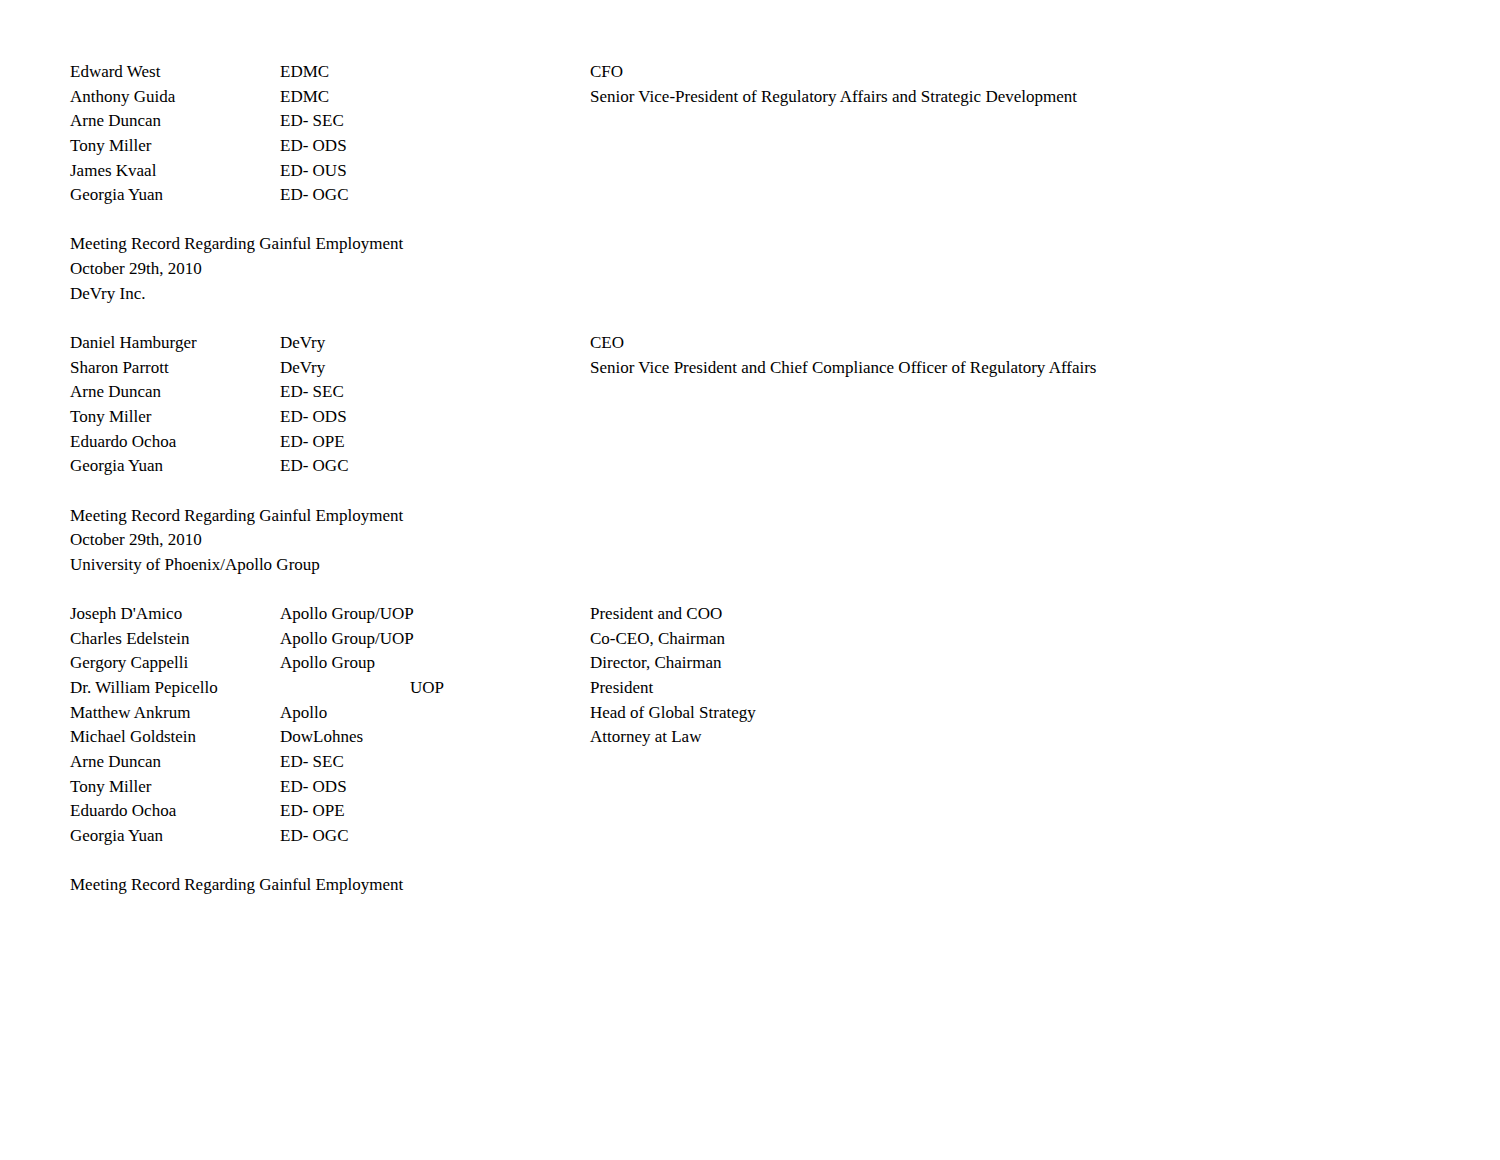| Edward West | EDMC | CFO |
| Anthony Guida | EDMC | Senior Vice-President of Regulatory Affairs and Strategic Development |
| Arne Duncan | ED- SEC | |
| Tony Miller | ED- ODS | |
| James Kvaal | ED- OUS | |
| Georgia Yuan | ED- OGC | |
Meeting Record Regarding Gainful Employment
October 29th, 2010
DeVry Inc.
| Daniel Hamburger | DeVry | CEO |
| Sharon Parrott | DeVry | Senior Vice President and Chief Compliance Officer of Regulatory Affairs |
| Arne Duncan | ED- SEC | |
| Tony Miller | ED- ODS | |
| Eduardo Ochoa | ED- OPE | |
| Georgia Yuan | ED- OGC | |
Meeting Record Regarding Gainful Employment
October 29th, 2010
University of Phoenix/Apollo Group
| Joseph D'Amico | Apollo Group/UOP | President and COO |
| Charles Edelstein | Apollo Group/UOP | Co-CEO, Chairman |
| Gergory Cappelli | Apollo Group | Director, Chairman |
| Dr. William Pepicello | UOP | President |
| Matthew Ankrum | Apollo | Head of Global Strategy |
| Michael Goldstein | DowLohnes | Attorney at Law |
| Arne Duncan | ED- SEC | |
| Tony Miller | ED- ODS | |
| Eduardo Ochoa | ED- OPE | |
| Georgia Yuan | ED- OGC | |
Meeting Record Regarding Gainful Employment